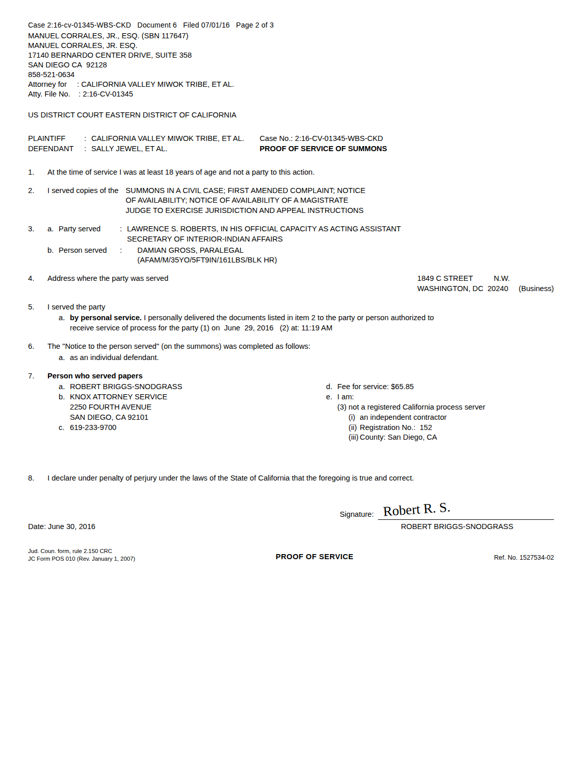Case 2:16-cv-01345-WBS-CKD Document 6 Filed 07/01/16 Page 2 of 3
MANUEL CORRALES, JR., ESQ. (SBN 117647)
MANUEL CORRALES, JR. ESQ.
17140 BERNARDO CENTER DRIVE, SUITE 358
SAN DIEGO CA 92128
858-521-0634
Attorney for : CALIFORNIA VALLEY MIWOK TRIBE, ET AL.
Atty. File No. : 2:16-CV-01345
US DISTRICT COURT EASTERN DISTRICT OF CALIFORNIA
| PLAINTIFF | : | CALIFORNIA VALLEY MIWOK TRIBE, ET AL. | Case No.: 2:16-CV-01345-WBS-CKD |
| DEFENDANT | : | SALLY JEWEL, ET AL. | PROOF OF SERVICE OF SUMMONS |
1. At the time of service I was at least 18 years of age and not a party to this action.
2.
I served copies of the
SUMMONS IN A CIVIL CASE; FIRST AMENDED COMPLAINT; NOTICE
OF AVAILABILITY; NOTICE OF AVAILABILITY OF A MAGISTRATE
JUDGE TO EXERCISE JURISDICTION AND APPEAL INSTRUCTIONS
3.
a.
Party served
:
LAWRENCE S. ROBERTS, IN HIS OFFICIAL CAPACITY AS ACTING ASSISTANT
SECRETARY OF INTERIOR-INDIAN AFFAIRS
b.
Person served
:
DAMIAN GROSS, PARALEGAL
(AFAM/M/35YO/5FT9IN/161LBS/BLK HR)
4.
Address where the party was served
1849 C STREET N.W.
WASHINGTON, DC 20240 (Business)
5. I served the party
a.
by personal service. I personally delivered the documents listed in item 2 to the party or person authorized to
receive service of process for the party (1) on June 29, 2016 (2) at: 11:19 AM
6. The "Notice to the person served" (on the summons) was completed as follows:
a.
as an individual defendant.
7. Person who served papers
a.
ROBERT BRIGGS-SNODGRASS
b.
KNOX ATTORNEY SERVICE
2250 FOURTH AVENUE
SAN DIEGO, CA 92101
c.
619-233-9700
d.
Fee for service: $65.85
e.
I am:
(3)
not a registered California process server
(i)
an independent contractor
(ii)
Registration No.: 152
(iii)
County: San Diego, CA
8. I declare under penalty of perjury under the laws of the State of California that the foregoing is true and correct.
Date: June 30, 2016
Signature: Robert R. S.
ROBERT BRIGGS-SNODGRASS
Jud. Coun. form, rule 2.150 CRC
JC Form POS 010 (Rev. January 1, 2007)
PROOF OF SERVICE
Ref. No. 1527534-02